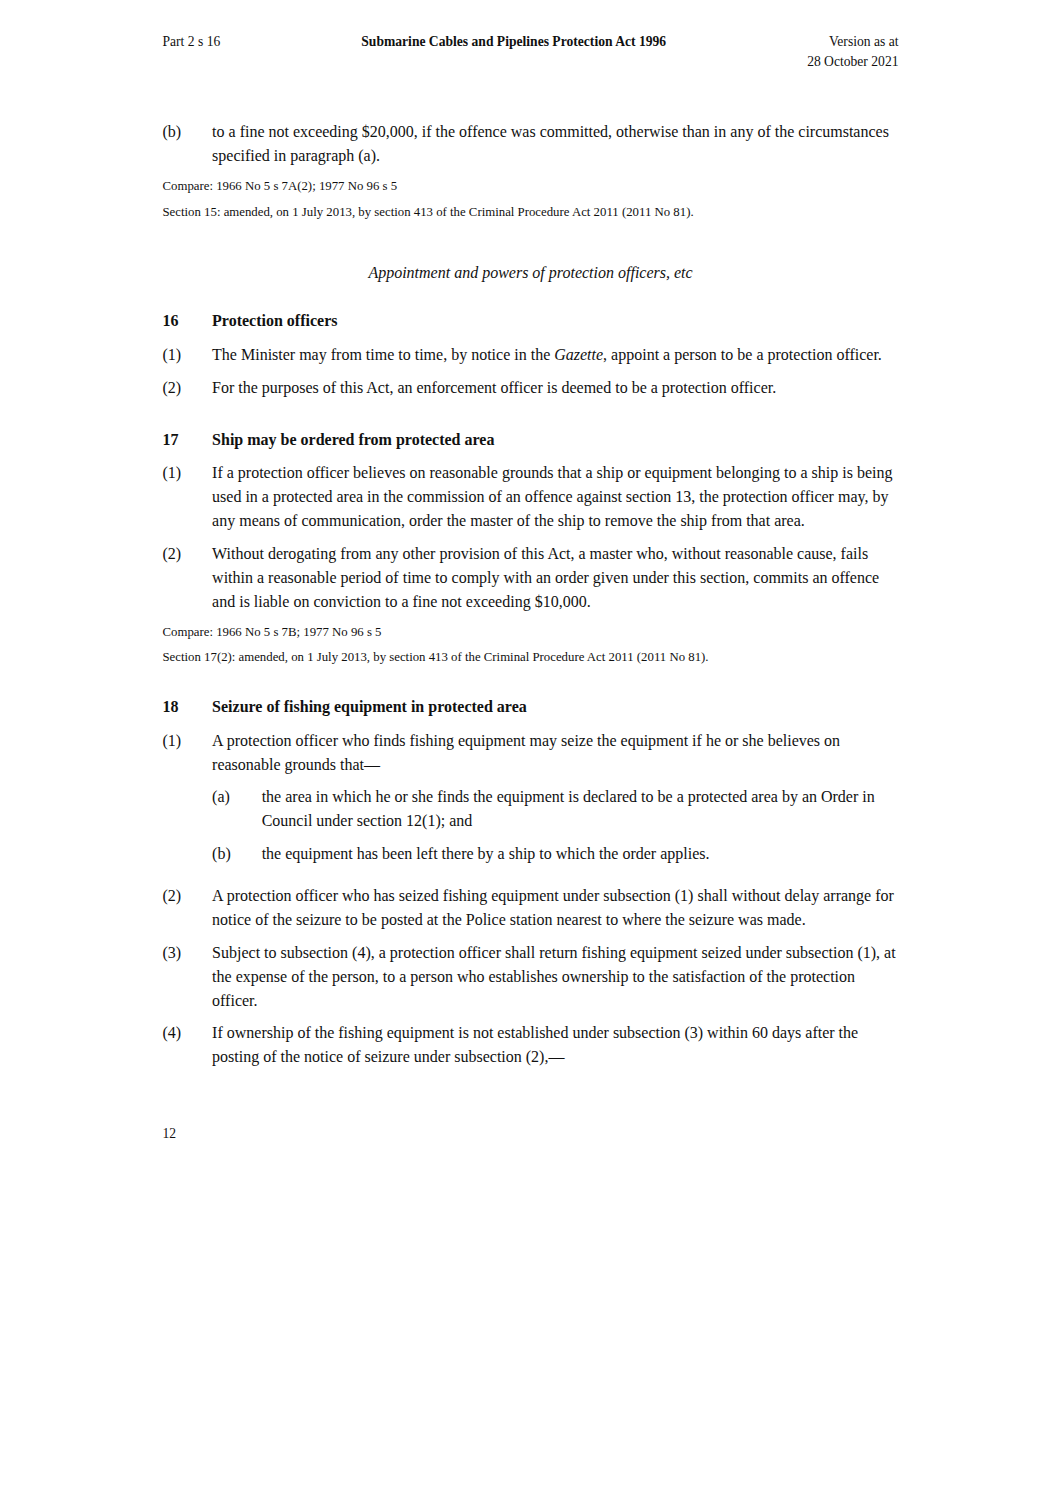Part 2 s 16
Submarine Cables and Pipelines Protection Act 1996
Version as at28 October 2021
(b) to a fine not exceeding $20,000, if the offence was committed, otherwise than in any of the circumstances specified in paragraph (a).
Compare: 1966 No 5 s 7A(2); 1977 No 96 s 5
Section 15: amended, on 1 July 2013, by section 413 of the Criminal Procedure Act 2011 (2011 No 81).
Appointment and powers of protection officers, etc
16 Protection officers
(1) The Minister may from time to time, by notice in the Gazette, appoint a person to be a protection officer.
(2) For the purposes of this Act, an enforcement officer is deemed to be a protection officer.
17 Ship may be ordered from protected area
(1) If a protection officer believes on reasonable grounds that a ship or equipment belonging to a ship is being used in a protected area in the commission of an offence against section 13, the protection officer may, by any means of communication, order the master of the ship to remove the ship from that area.
(2) Without derogating from any other provision of this Act, a master who, without reasonable cause, fails within a reasonable period of time to comply with an order given under this section, commits an offence and is liable on conviction to a fine not exceeding $10,000.
Compare: 1966 No 5 s 7B; 1977 No 96 s 5
Section 17(2): amended, on 1 July 2013, by section 413 of the Criminal Procedure Act 2011 (2011 No 81).
18 Seizure of fishing equipment in protected area
(1) A protection officer who finds fishing equipment may seize the equipment if he or she believes on reasonable grounds that—
(a) the area in which he or she finds the equipment is declared to be a protected area by an Order in Council under section 12(1); and
(b) the equipment has been left there by a ship to which the order applies.
(2) A protection officer who has seized fishing equipment under subsection (1) shall without delay arrange for notice of the seizure to be posted at the Police station nearest to where the seizure was made.
(3) Subject to subsection (4), a protection officer shall return fishing equipment seized under subsection (1), at the expense of the person, to a person who establishes ownership to the satisfaction of the protection officer.
(4) If ownership of the fishing equipment is not established under subsection (3) within 60 days after the posting of the notice of seizure under subsection (2),—
12